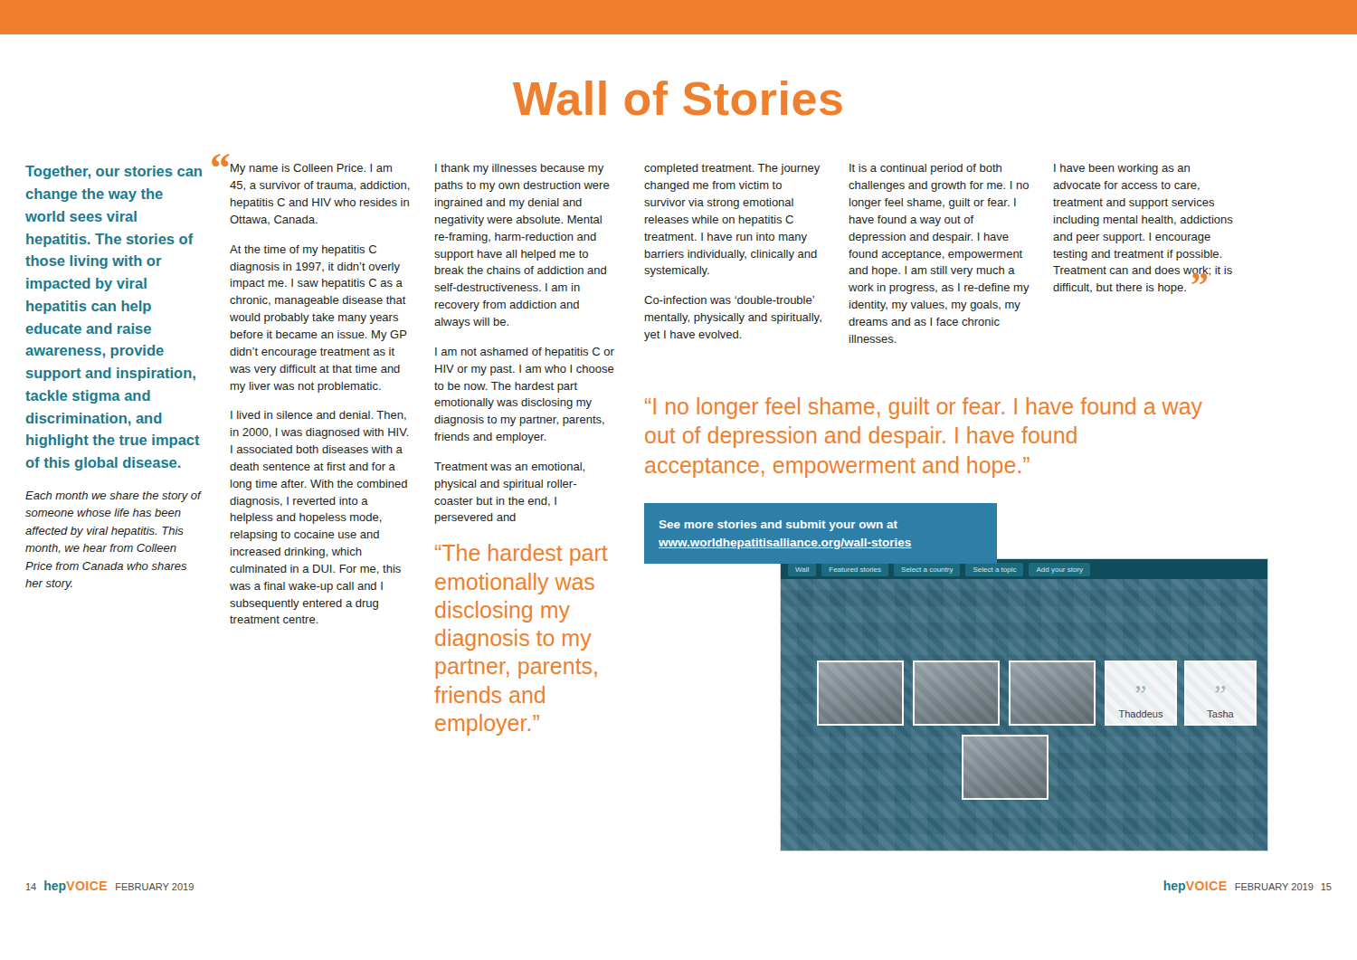Wall of Stories
Together, our stories can change the way the world sees viral hepatitis. The stories of those living with or impacted by viral hepatitis can help educate and raise awareness, provide support and inspiration, tackle stigma and discrimination, and highlight the true impact of this global disease.
Each month we share the story of someone whose life has been affected by viral hepatitis. This month, we hear from Colleen Price from Canada who shares her story.
“
My name is Colleen Price. I am 45, a survivor of trauma, addiction, hepatitis C and HIV who resides in Ottawa, Canada.
At the time of my hepatitis C diagnosis in 1997, it didn’t overly impact me. I saw hepatitis C as a chronic, manageable disease that would probably take many years before it became an issue. My GP didn’t encourage treatment as it was very difficult at that time and my liver was not problematic.
I lived in silence and denial. Then, in 2000, I was diagnosed with HIV. I associated both diseases with a death sentence at first and for a long time after. With the combined diagnosis, I reverted into a helpless and hopeless mode, relapsing to cocaine use and increased drinking, which culminated in a DUI. For me, this was a final wake-up call and I subsequently entered a drug treatment centre.
I thank my illnesses because my paths to my own destruction were ingrained and my denial and negativity were absolute. Mental re-framing, harm-reduction and support have all helped me to break the chains of addiction and self-destructiveness. I am in recovery from addiction and always will be.
I am not ashamed of hepatitis C or HIV or my past. I am who I choose to be now. The hardest part emotionally was disclosing my diagnosis to my partner, parents, friends and employer.
Treatment was an emotional, physical and spiritual roller-coaster but in the end, I persevered and
“The hardest part emotionally was disclosing my diagnosis to my partner, parents, friends and employer.”
completed treatment. The journey changed me from victim to survivor via strong emotional releases while on hepatitis C treatment. I have run into many barriers individually, clinically and systemically.
Co-infection was ‘double-trouble’ mentally, physically and spiritually, yet I have evolved.
It is a continual period of both challenges and growth for me. I no longer feel shame, guilt or fear. I have found a way out of depression and despair. I have found acceptance, empowerment and hope. I am still very much a work in progress, as I re-define my identity, my values, my goals, my dreams and as I face chronic illnesses.
I have been working as an advocate for access to care, treatment and support services including mental health, addictions and peer support. I encourage testing and treatment if possible. Treatment can and does work; it is difficult, but there is hope.”
“I no longer feel shame, guilt or fear. I have found a way out of depression and despair. I have found acceptance, empowerment and hope.”
See more stories and submit your own at
www.worldhepatitisalliance.org/wall-stories
Wall Featured stories Select a country Select a topic Add your story
”Thaddeus
Pham
”Tasha
Miller
14 hepVoice FEBRUARY 2019
hepVoice FEBRUARY 2019 15